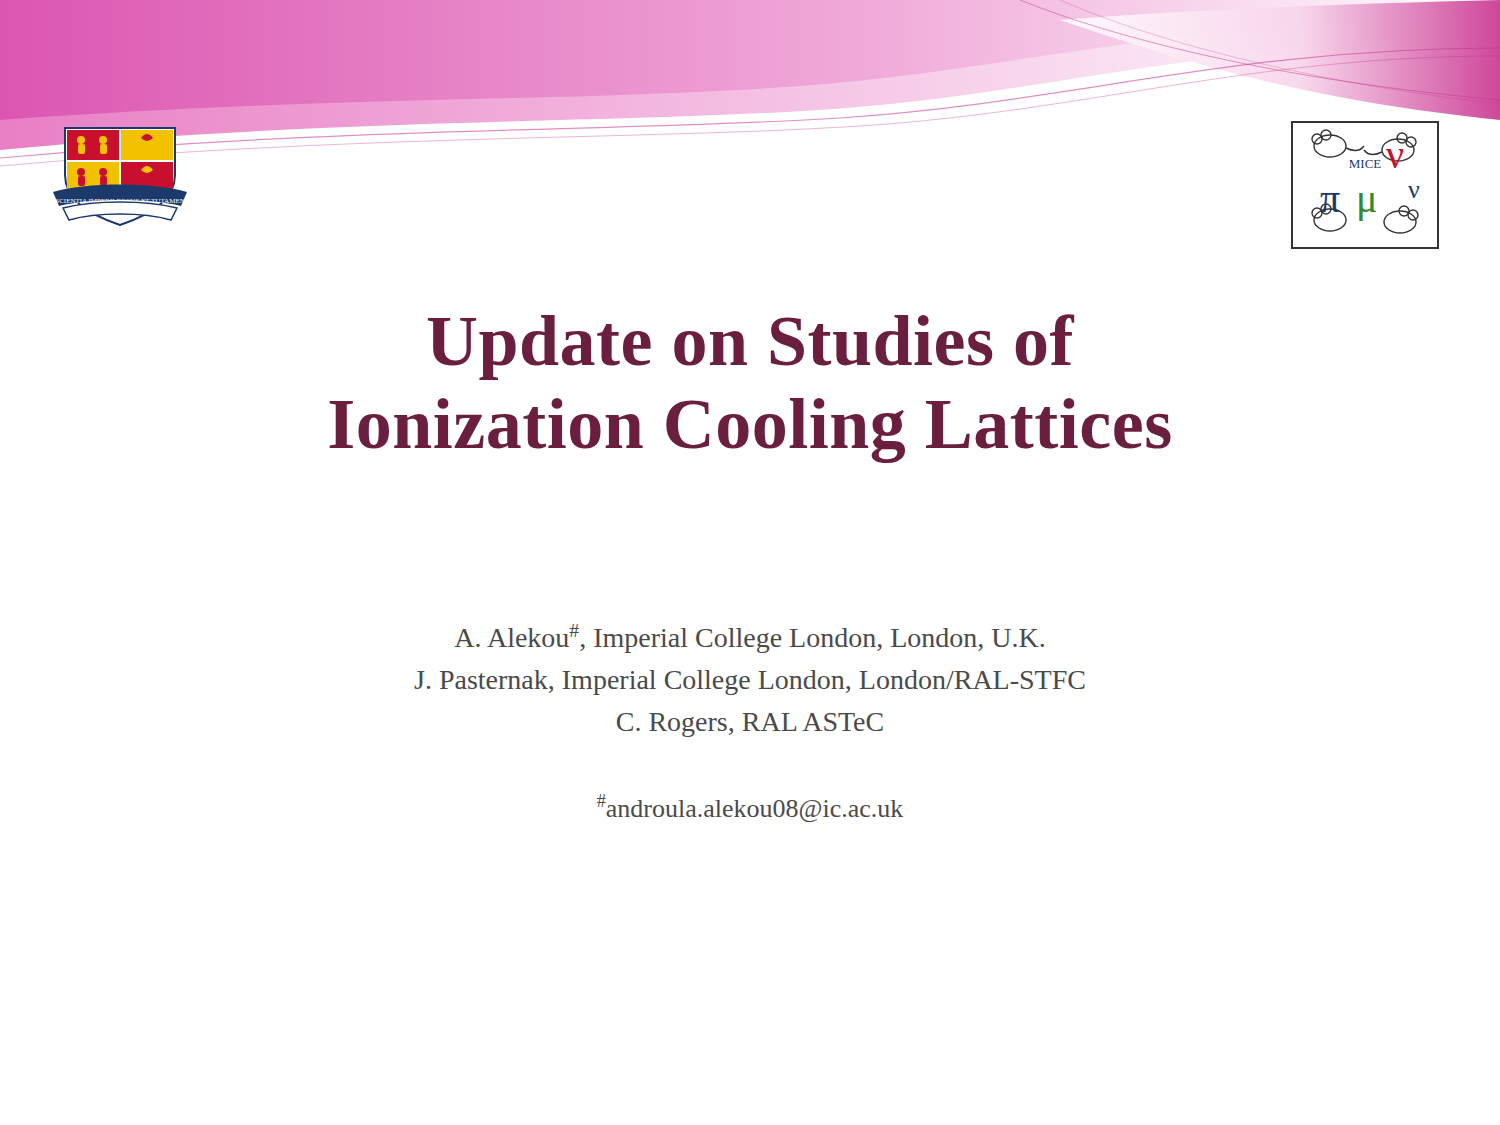SCIENTIA IMPERII DECUS ET TUTAMEN MICE π μ ν ν
Update on Studies of
Ionization Cooling Lattices
A. Alekou#, Imperial College London, London, U.K.
J. Pasternak, Imperial College London, London/RAL-STFC
C. Rogers, RAL ASTeC
#androula.alekou08@ic.ac.uk